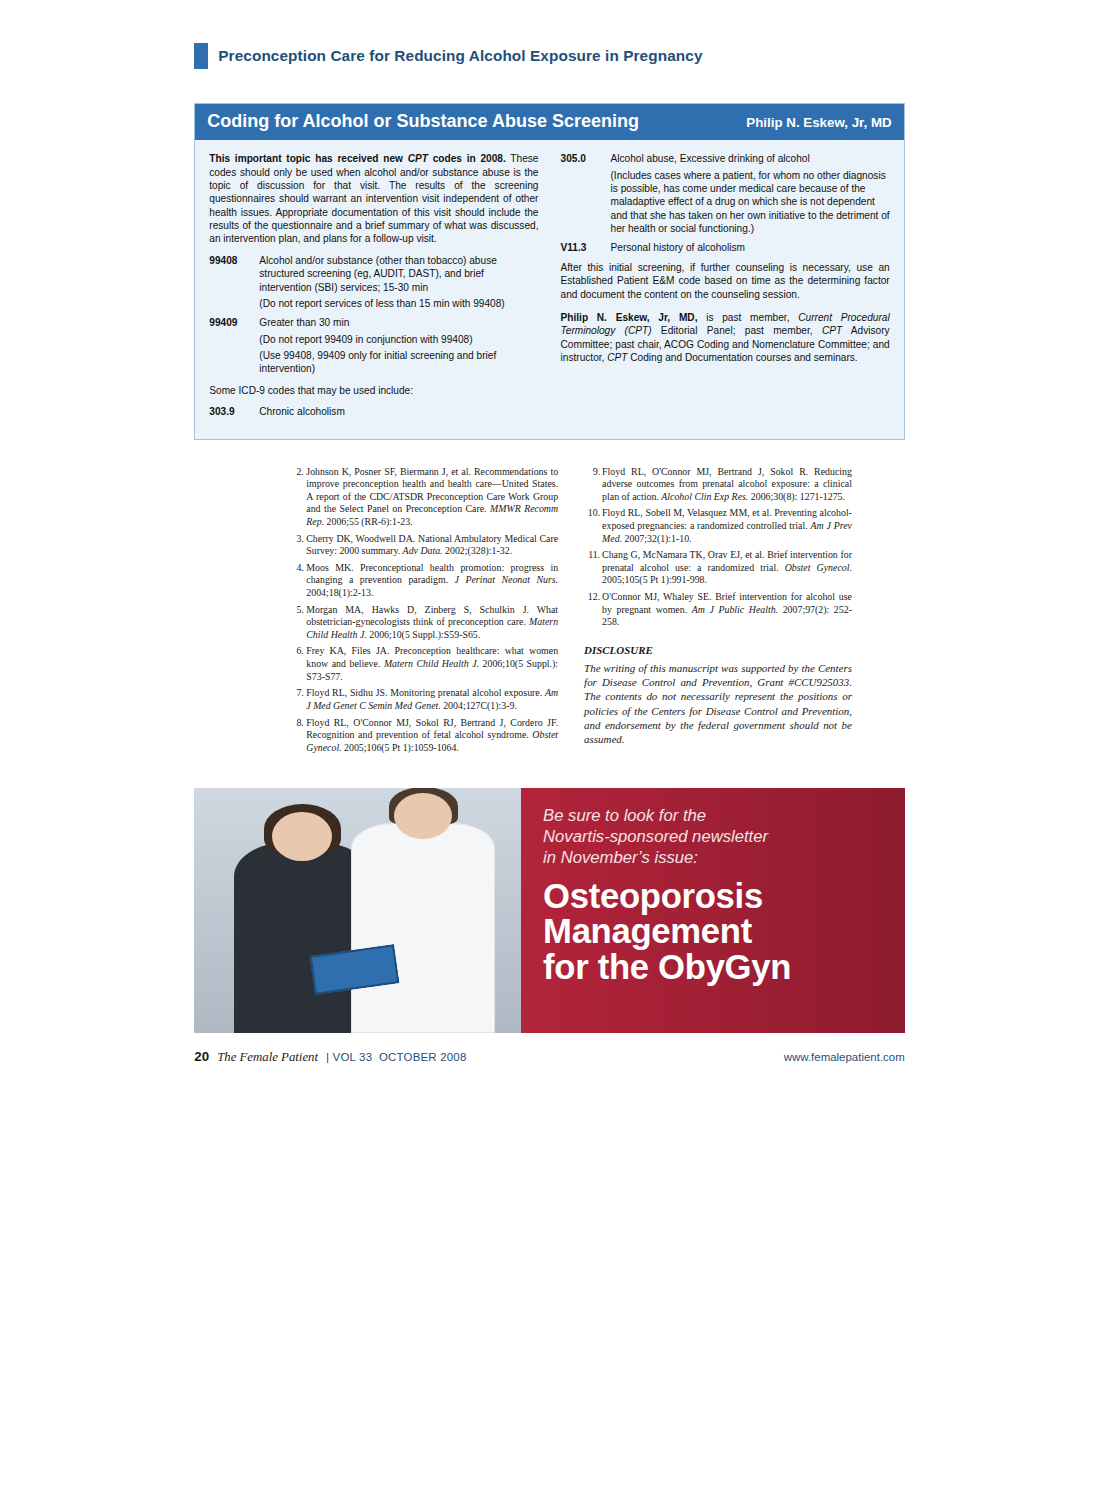Preconception Care for Reducing Alcohol Exposure in Pregnancy
Coding for Alcohol or Substance Abuse Screening
Philip N. Eskew, Jr, MD
This important topic has received new CPT codes in 2008. These codes should only be used when alcohol and/or substance abuse is the topic of discussion for that visit. The results of the screening questionnaires should warrant an intervention visit independent of other health issues. Appropriate documentation of this visit should include the results of the questionnaire and a brief summary of what was discussed, an intervention plan, and plans for a follow-up visit.
99408
Alcohol and/or substance (other than tobacco) abuse structured screening (eg, AUDIT, DAST), and brief intervention (SBI) services; 15-30 min (Do not report services of less than 15 min with 99408)
99409
Greater than 30 min (Do not report 99409 in conjunction with 99408) (Use 99408, 99409 only for initial screening and brief intervention)
Some ICD-9 codes that may be used include:
303.9
Chronic alcoholism
305.0
Alcohol abuse, Excessive drinking of alcohol (Includes cases where a patient, for whom no other diagnosis is possible, has come under medical care because of the maladaptive effect of a drug on which she is not dependent and that she has taken on her own initiative to the detriment of her health or social functioning.)
V11.3
Personal history of alcoholism
After this initial screening, if further counseling is necessary, use an Established Patient E&M code based on time as the determining factor and document the content on the counseling session.
Philip N. Eskew, Jr, MD, is past member, Current Procedural Terminology (CPT) Editorial Panel; past member, CPT Advisory Committee; past chair, ACOG Coding and Nomenclature Committee; and instructor, CPT Coding and Documentation courses and seminars.
Johnson K, Posner SF, Biermann J, et al. Recommendations to improve preconception health and health care—United States. A report of the CDC/ATSDR Preconception Care Work Group and the Select Panel on Preconception Care. MMWR Recomm Rep. 2006;55 (RR-6):1-23.
Cherry DK, Woodwell DA. National Ambulatory Medical Care Survey: 2000 summary. Adv Data. 2002;(328):1-32.
Moos MK. Preconceptional health promotion: progress in changing a prevention paradigm. J Perinat Neonat Nurs. 2004;18(1):2-13.
Morgan MA, Hawks D, Zinberg S, Schulkin J. What obstetrician-gynecologists think of preconception care. Matern Child Health J. 2006;10(5 Suppl.):S59-S65.
Frey KA, Files JA. Preconception healthcare: what women know and believe. Matern Child Health J. 2006;10(5 Suppl.): S73-S77.
Floyd RL, Sidhu JS. Monitoring prenatal alcohol exposure. Am J Med Genet C Semin Med Genet. 2004;127C(1):3-9.
Floyd RL, O'Connor MJ, Sokol RJ, Bertrand J, Cordero JF. Recognition and prevention of fetal alcohol syndrome. Obstet Gynecol. 2005;106(5 Pt 1):1059-1064.
Floyd RL, O'Connor MJ, Bertrand J, Sokol R. Reducing adverse outcomes from prenatal alcohol exposure: a clinical plan of action. Alcohol Clin Exp Res. 2006;30(8): 1271-1275.
Floyd RL, Sobell M, Velasquez MM, et al. Preventing alcohol-exposed pregnancies: a randomized controlled trial. Am J Prev Med. 2007;32(1):1-10.
Chang G, McNamara TK, Orav EJ, et al. Brief intervention for prenatal alcohol use: a randomized trial. Obstet Gynecol. 2005;105(5 Pt 1):991-998.
O'Connor MJ, Whaley SE. Brief intervention for alcohol use by pregnant women. Am J Public Health. 2007;97(2): 252-258.
DISCLOSURE
The writing of this manuscript was supported by the Centers for Disease Control and Prevention, Grant #CCU925033. The contents do not necessarily represent the positions or policies of the Centers for Disease Control and Prevention, and endorsement by the federal government should not be assumed.
Be sure to look for the
Novartis-sponsored newsletter
in November’s issue:
Osteoporosis
Management
for the ObyGyn
20 The Female Patient | VOL 33 OCTOBER 2008
www.femalepatient.com